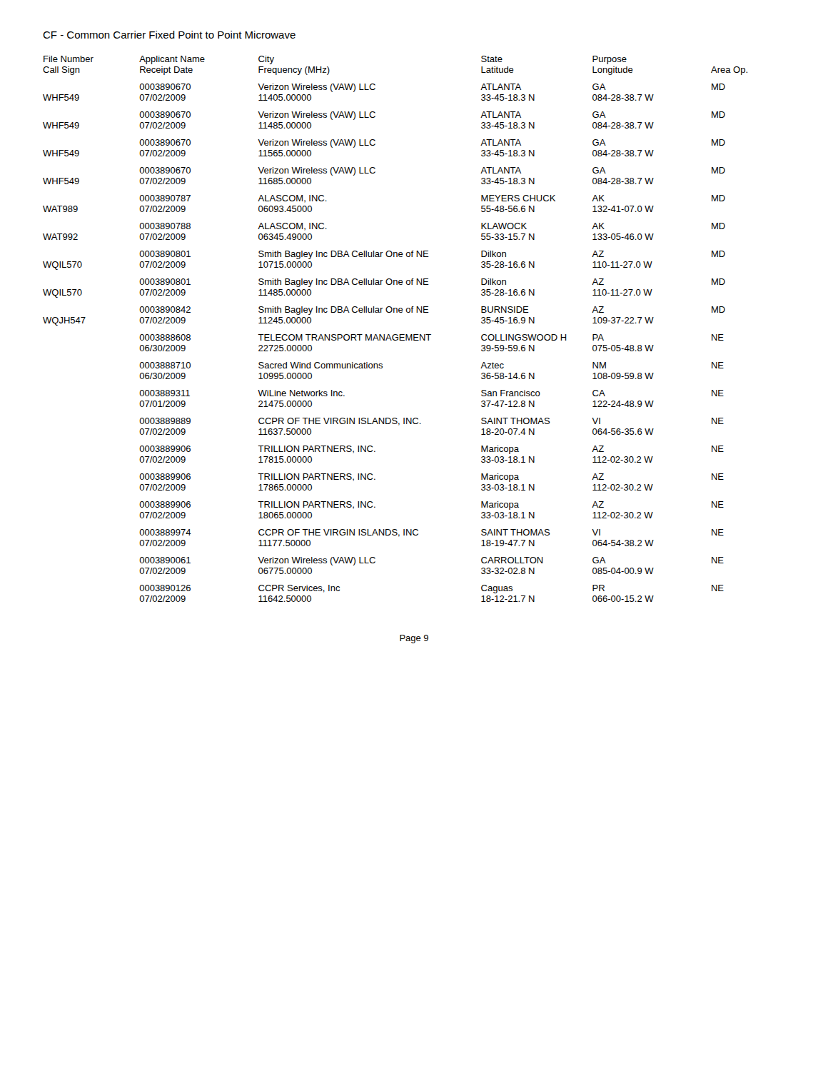CF - Common Carrier Fixed Point to Point Microwave
| File Number | Applicant Name | City | State | Purpose |
| --- | --- | --- | --- | --- |
| Call Sign | Receipt Date | Frequency (MHz) | Latitude | Longitude | Area Op. |
| | 0003890670 | Verizon Wireless (VAW) LLC | ATLANTA | GA | MD |
| WHF549 | 07/02/2009 | 11405.00000 | 33-45-18.3 N | 084-28-38.7 W | |
| | 0003890670 | Verizon Wireless (VAW) LLC | ATLANTA | GA | MD |
| WHF549 | 07/02/2009 | 11485.00000 | 33-45-18.3 N | 084-28-38.7 W | |
| | 0003890670 | Verizon Wireless (VAW) LLC | ATLANTA | GA | MD |
| WHF549 | 07/02/2009 | 11565.00000 | 33-45-18.3 N | 084-28-38.7 W | |
| | 0003890670 | Verizon Wireless (VAW) LLC | ATLANTA | GA | MD |
| WHF549 | 07/02/2009 | 11685.00000 | 33-45-18.3 N | 084-28-38.7 W | |
| | 0003890787 | ALASCOM, INC. | MEYERS CHUCK | AK | MD |
| WAT989 | 07/02/2009 | 06093.45000 | 55-48-56.6 N | 132-41-07.0 W | |
| | 0003890788 | ALASCOM, INC. | KLAWOCK | AK | MD |
| WAT992 | 07/02/2009 | 06345.49000 | 55-33-15.7 N | 133-05-46.0 W | |
| | 0003890801 | Smith Bagley Inc DBA Cellular One of NE | Dilkon | AZ | MD |
| WQIL570 | 07/02/2009 | 10715.00000 | 35-28-16.6 N | 110-11-27.0 W | |
| | 0003890801 | Smith Bagley Inc DBA Cellular One of NE | Dilkon | AZ | MD |
| WQIL570 | 07/02/2009 | 11485.00000 | 35-28-16.6 N | 110-11-27.0 W | |
| | 0003890842 | Smith Bagley Inc DBA Cellular One of NE | BURNSIDE | AZ | MD |
| WQJH547 | 07/02/2009 | 11245.00000 | 35-45-16.9 N | 109-37-22.7 W | |
| | 0003888608 | TELECOM TRANSPORT MANAGEMENT | COLLINGSWOOD H | PA | NE |
| | 06/30/2009 | 22725.00000 | 39-59-59.6 N | 075-05-48.8 W | |
| | 0003888710 | Sacred Wind Communications | Aztec | NM | NE |
| | 06/30/2009 | 10995.00000 | 36-58-14.6 N | 108-09-59.8 W | |
| | 0003889311 | WiLine Networks Inc. | San Francisco | CA | NE |
| | 07/01/2009 | 21475.00000 | 37-47-12.8 N | 122-24-48.9 W | |
| | 0003889889 | CCPR OF THE VIRGIN ISLANDS, INC. | SAINT THOMAS | VI | NE |
| | 07/02/2009 | 11637.50000 | 18-20-07.4 N | 064-56-35.6 W | |
| | 0003889906 | TRILLION PARTNERS, INC. | Maricopa | AZ | NE |
| | 07/02/2009 | 17815.00000 | 33-03-18.1 N | 112-02-30.2 W | |
| | 0003889906 | TRILLION PARTNERS, INC. | Maricopa | AZ | NE |
| | 07/02/2009 | 17865.00000 | 33-03-18.1 N | 112-02-30.2 W | |
| | 0003889906 | TRILLION PARTNERS, INC. | Maricopa | AZ | NE |
| | 07/02/2009 | 18065.00000 | 33-03-18.1 N | 112-02-30.2 W | |
| | 0003889974 | CCPR OF THE VIRGIN ISLANDS, INC | SAINT THOMAS | VI | NE |
| | 07/02/2009 | 11177.50000 | 18-19-47.7 N | 064-54-38.2 W | |
| | 0003890061 | Verizon Wireless (VAW) LLC | CARROLLTON | GA | NE |
| | 07/02/2009 | 06775.00000 | 33-32-02.8 N | 085-04-00.9 W | |
| | 0003890126 | CCPR Services, Inc | Caguas | PR | NE |
| | 07/02/2009 | 11642.50000 | 18-12-21.7 N | 066-00-15.2 W | |
Page 9